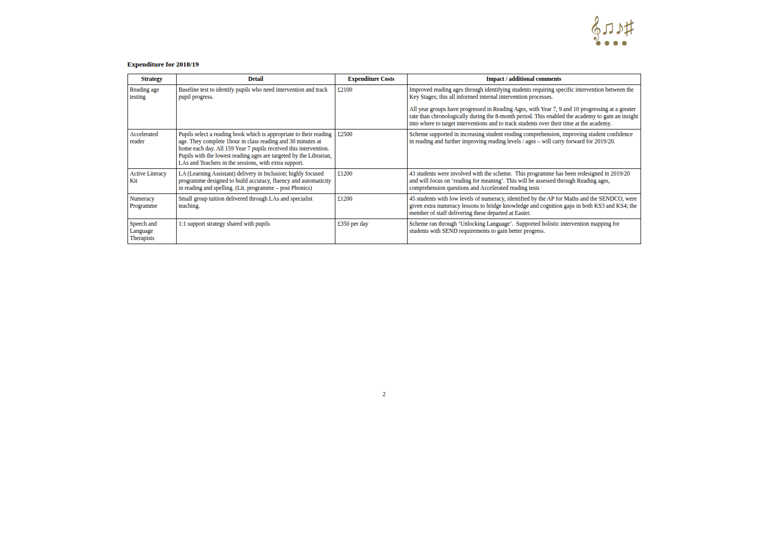𝄞♫♪♯
Expenditure for 2018/19
| Strategy | Detail | Expenditure Costs | Impact / additional comments |
| --- | --- | --- | --- |
| Reading age testing | Baseline test to identify pupils who need intervention and track pupil progress. | £2100 | Improved reading ages through identifying students requiring specific intervention between the Key Stages; this all informed internal intervention processes. All year groups have progressed in Reading Ages, with Year 7, 9 and 10 progressing at a greater rate than chronologically during the 8-month period. This enabled the academy to gain an insight into where to target interventions and to track students over their time at the academy. |
| Accelerated reader | Pupils select a reading book which is appropriate to their reading age. They complete 1hour in class reading and 30 minutes at home each day. All 159 Year 7 pupils received this intervention. Pupils with the lowest reading ages are targeted by the Librarian, LAs and Teachers in the sessions, with extra support. | £2500 | Scheme supported in increasing student reading comprehension, improving student confidence in reading and further improving reading levels / ages – will carry forward for 2019/20. |
| Active Literacy Kit | LA (Learning Assistant) delivery in Inclusion; highly focused programme designed to build accuracy, fluency and automaticity in reading and spelling. (Lit. programme – post Phonics) | £1200 | 43 students were involved with the scheme. This programme has been redesigned in 2019/20 and will focus on ‘reading for meaning’. This will be assessed through Reading ages, comprehension questions and Accelerated reading tests |
| Numeracy Programme | Small group tuition delivered through LAs and specialist teaching. | £1200 | 45 students with low levels of numeracy, identified by the AP for Maths and the SENDCO, were given extra numeracy lessons to bridge knowledge and cognition gaps in both KS3 and KS4; the member of staff delivering these departed at Easter. |
| Speech and Language Therapists | 1:1 support strategy shared with pupils | £350 per day | Scheme ran through ‘Unlocking Language’. Supported holistic intervention mapping for students with SEND requirements to gain better progress. |
2